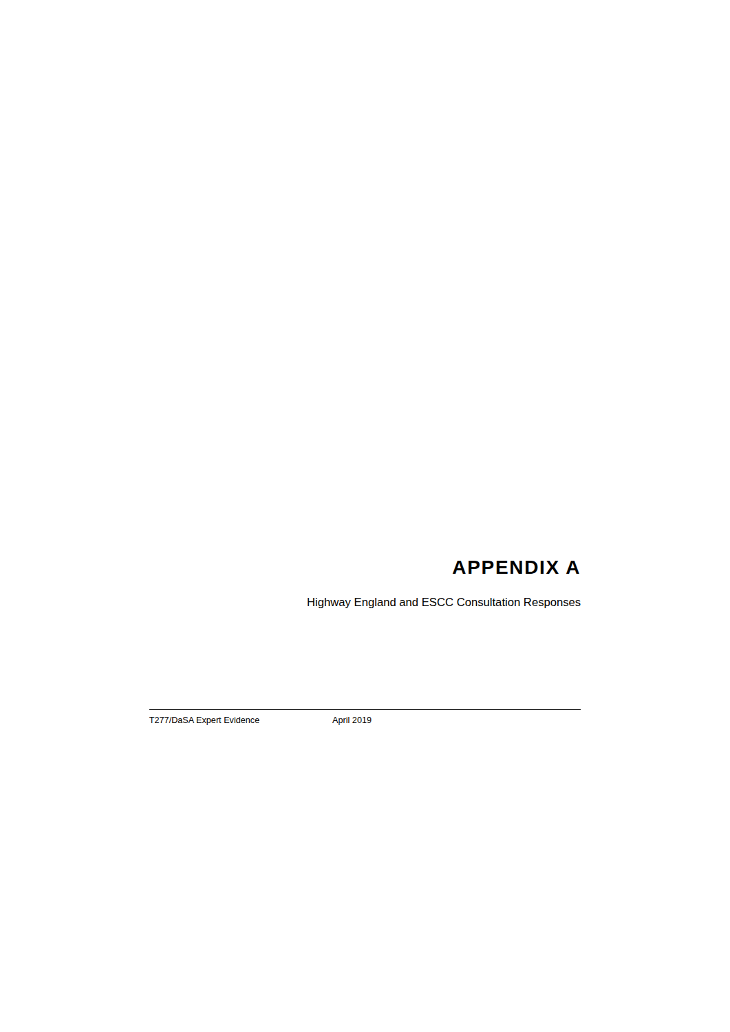APPENDIX A
Highway England and ESCC Consultation Responses
T277/DaSA Expert Evidence April 2019